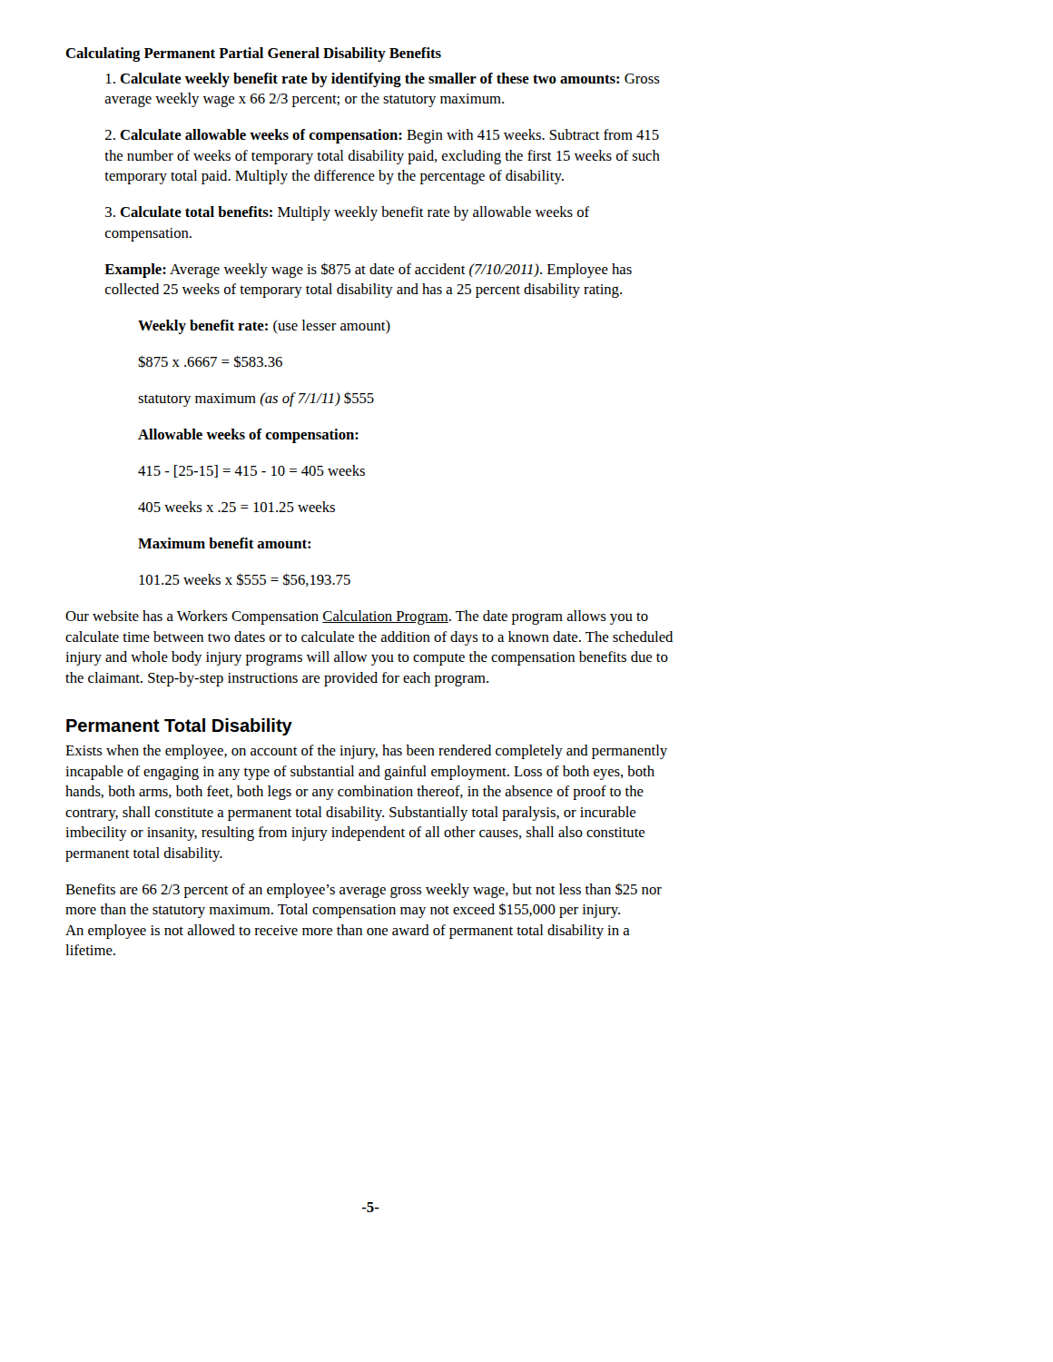Calculating Permanent Partial General Disability Benefits
1. Calculate weekly benefit rate by identifying the smaller of these two amounts: Gross average weekly wage x 66 2/3 percent; or the statutory maximum.
2. Calculate allowable weeks of compensation: Begin with 415 weeks. Subtract from 415 the number of weeks of temporary total disability paid, excluding the first 15 weeks of such temporary total paid. Multiply the difference by the percentage of disability.
3. Calculate total benefits: Multiply weekly benefit rate by allowable weeks of compensation.
Example: Average weekly wage is $875 at date of accident (7/10/2011). Employee has collected 25 weeks of temporary total disability and has a 25 percent disability rating.
Weekly benefit rate: (use lesser amount)
$875 x .6667 = $583.36
statutory maximum (as of 7/1/11) $555
Allowable weeks of compensation:
415 - [25-15] = 415 - 10 = 405 weeks
405 weeks x .25 = 101.25 weeks
Maximum benefit amount:
101.25 weeks x $555 = $56,193.75
Our website has a Workers Compensation Calculation Program. The date program allows you to calculate time between two dates or to calculate the addition of days to a known date. The scheduled injury and whole body injury programs will allow you to compute the compensation benefits due to the claimant. Step-by-step instructions are provided for each program.
Permanent Total Disability
Exists when the employee, on account of the injury, has been rendered completely and permanently incapable of engaging in any type of substantial and gainful employment. Loss of both eyes, both hands, both arms, both feet, both legs or any combination thereof, in the absence of proof to the contrary, shall constitute a permanent total disability. Substantially total paralysis, or incurable imbecility or insanity, resulting from injury independent of all other causes, shall also constitute permanent total disability.
Benefits are 66 2/3 percent of an employee’s average gross weekly wage, but not less than $25 nor more than the statutory maximum. Total compensation may not exceed $155,000 per injury.
An employee is not allowed to receive more than one award of permanent total disability in a lifetime.
-5-